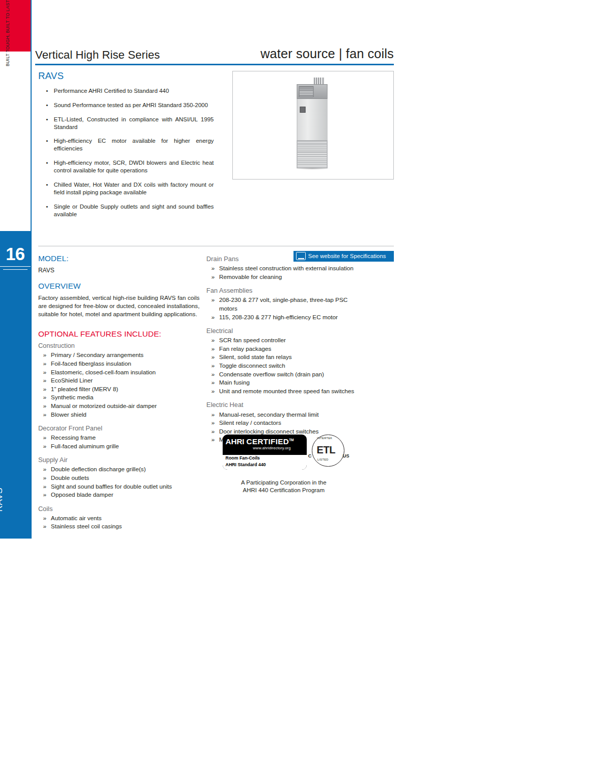BUILT TOUGH, BUILT TO LAST™ | www.superiorrex.com
16
RAVS
Vertical High Rise Series
water source | fan coils
RAVS
Performance AHRI Certified to Standard 440
Sound Performance tested as per AHRI Standard 350-2000
ETL-Listed, Constructed in compliance with ANSI/UL 1995 Standard
High-efficiency EC motor available for higher energy efficiencies
High-efficiency motor, SCR, DWDI blowers and Electric heat control available for quite operations
Chilled Water, Hot Water and DX coils with factory mount or field install piping package available
Single or Double Supply outlets and sight and sound baffles available
RAVS
See website for Specifications
MODEL:
RAVS
OVERVIEW
Factory assembled, vertical high-rise building RAVS fan coils are designed for free-blow or ducted, concealed installations, suitable for hotel, motel and apartment building applications.
OPTIONAL FEATURES INCLUDE:
Construction
Primary / Secondary arrangements
Foil-faced fiberglass insulation
Elastomeric, closed-cell-foam insulation
EcoShield Liner
1” pleated filter (MERV 8)
Synthetic media
Manual or motorized outside-air damper
Blower shield
Decorator Front Panel
Recessing frame
Full-faced aluminum grille
Supply Air
Double deflection discharge grille(s)
Double outlets
Sight and sound baffles for double outlet units
Opposed blade damper
Coils
Automatic air vents
Stainless steel coil casings
Drain Pans
Stainless steel construction with external insulation
Removable for cleaning
Fan Assemblies
208-230 & 277 volt, single-phase, three-tap PSC motors
115, 208-230 & 277 high-efficiency EC motor
Electrical
SCR fan speed controller
Fan relay packages
Silent, solid state fan relays
Toggle disconnect switch
Condensate overflow switch (drain pan)
Main fusing
Unit and remote mounted three speed fan switches
Electric Heat
Manual-reset, secondary thermal limit
Silent relay / contactors
Door interlocking disconnect switches
Main fusing
AHRI CERTIFIED TM
www.ahridirectory.org
Room Fan-Coils
AHRI Standard 440
INTERTEK
ETL
LISTED
C
US
A Participating Corporation in the
AHRI 440 Certification Program